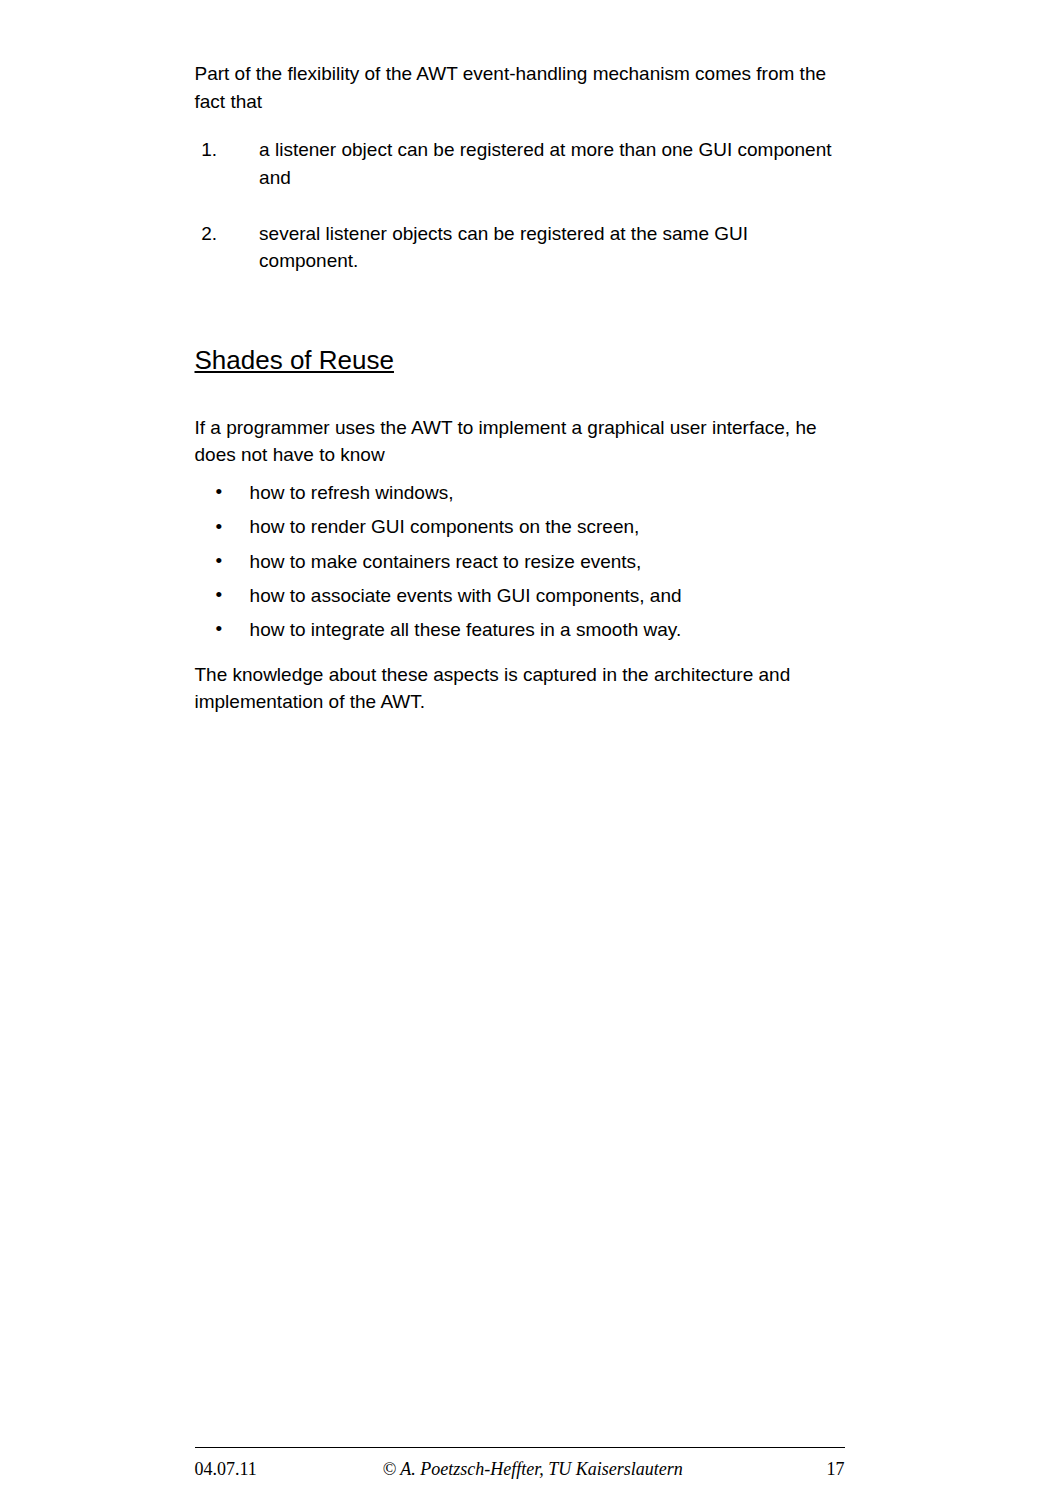Part of the flexibility of the AWT event-handling mechanism comes from the fact that
1. a listener object can be registered at more than one GUI component and
2. several listener objects can be registered at the same GUI component.
Shades of Reuse
If a programmer uses the AWT to implement a graphical user interface, he does not have to know
how to refresh windows,
how to render GUI components on the screen,
how to make containers react to resize events,
how to associate events with GUI components, and
how to integrate all these features in a smooth way.
The knowledge about these aspects is captured in the architecture and implementation of the AWT.
04.07.11 © A. Poetzsch-Heffter, TU Kaiserslautern 17